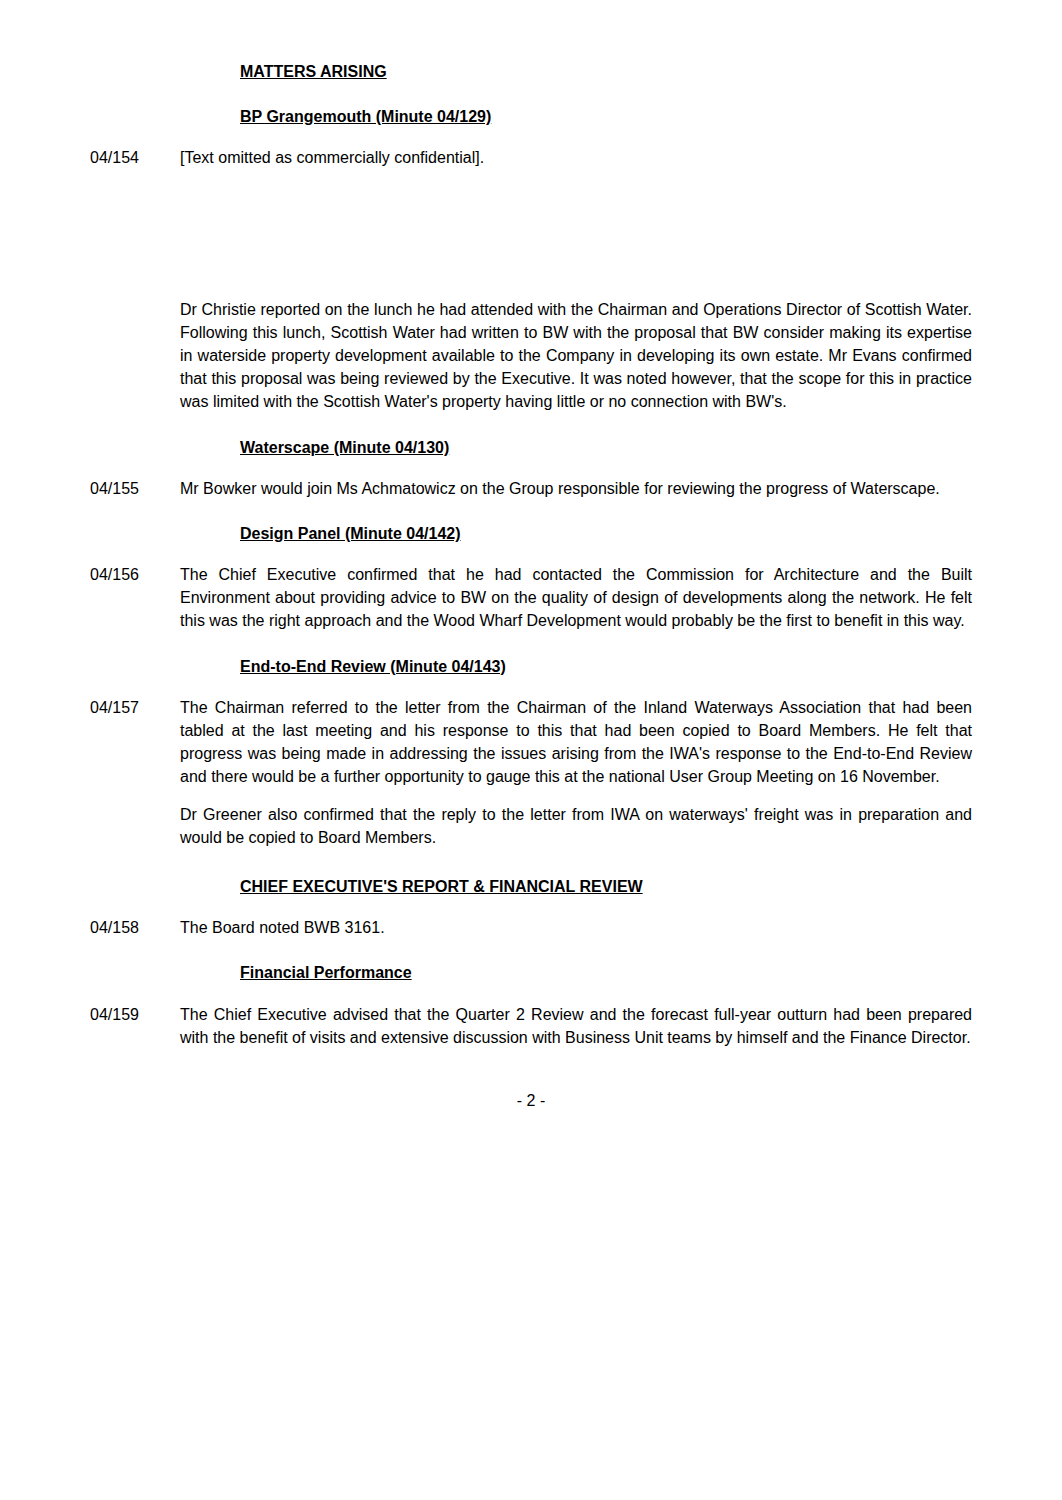MATTERS ARISING
BP Grangemouth (Minute 04/129)
04/154
[Text omitted as commercially confidential].
Dr Christie reported on the lunch he had attended with the Chairman and Operations Director of Scottish Water. Following this lunch, Scottish Water had written to BW with the proposal that BW consider making its expertise in waterside property development available to the Company in developing its own estate. Mr Evans confirmed that this proposal was being reviewed by the Executive. It was noted however, that the scope for this in practice was limited with the Scottish Water's property having little or no connection with BW's.
Waterscape (Minute 04/130)
04/155
Mr Bowker would join Ms Achmatowicz on the Group responsible for reviewing the progress of Waterscape.
Design Panel (Minute 04/142)
04/156
The Chief Executive confirmed that he had contacted the Commission for Architecture and the Built Environment about providing advice to BW on the quality of design of developments along the network. He felt this was the right approach and the Wood Wharf Development would probably be the first to benefit in this way.
End-to-End Review (Minute 04/143)
04/157
The Chairman referred to the letter from the Chairman of the Inland Waterways Association that had been tabled at the last meeting and his response to this that had been copied to Board Members. He felt that progress was being made in addressing the issues arising from the IWA's response to the End-to-End Review and there would be a further opportunity to gauge this at the national User Group Meeting on 16 November.
Dr Greener also confirmed that the reply to the letter from IWA on waterways' freight was in preparation and would be copied to Board Members.
CHIEF EXECUTIVE'S REPORT & FINANCIAL REVIEW
04/158
The Board noted BWB 3161.
Financial Performance
04/159
The Chief Executive advised that the Quarter 2 Review and the forecast full-year outturn had been prepared with the benefit of visits and extensive discussion with Business Unit teams by himself and the Finance Director.
- 2 -